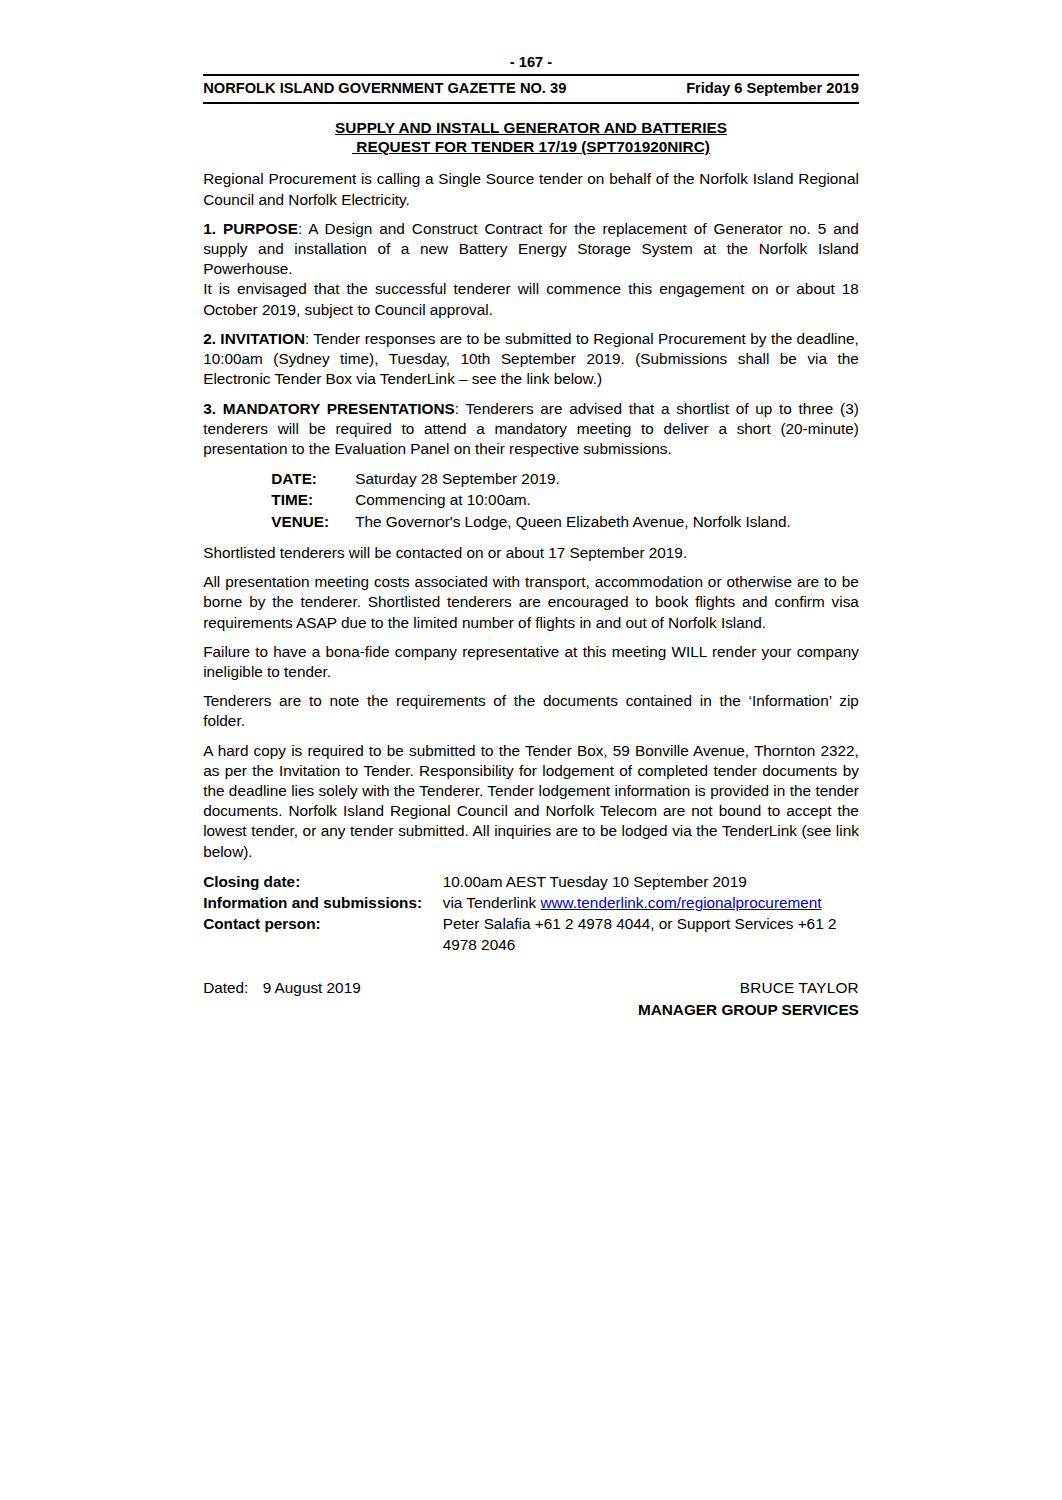- 167 -
Norfolk Island Government Gazette No. 39 Friday 6 September 2019
SUPPLY AND INSTALL GENERATOR AND BATTERIES
REQUEST FOR TENDER 17/19 (SPT701920NIRC)
Regional Procurement is calling a Single Source tender on behalf of the Norfolk Island Regional Council and Norfolk Electricity.
1. PURPOSE: A Design and Construct Contract for the replacement of Generator no. 5 and supply and installation of a new Battery Energy Storage System at the Norfolk Island Powerhouse.
It is envisaged that the successful tenderer will commence this engagement on or about 18 October 2019, subject to Council approval.
2. INVITATION: Tender responses are to be submitted to Regional Procurement by the deadline, 10:00am (Sydney time), Tuesday, 10th September 2019. (Submissions shall be via the Electronic Tender Box via TenderLink – see the link below.)
3. MANDATORY PRESENTATIONS: Tenderers are advised that a shortlist of up to three (3) tenderers will be required to attend a mandatory meeting to deliver a short (20-minute) presentation to the Evaluation Panel on their respective submissions.
| DATE: | Saturday 28 September 2019. |
| TIME: | Commencing at 10:00am. |
| VENUE: | The Governor's Lodge, Queen Elizabeth Avenue, Norfolk Island. |
Shortlisted tenderers will be contacted on or about 17 September 2019.
All presentation meeting costs associated with transport, accommodation or otherwise are to be borne by the tenderer. Shortlisted tenderers are encouraged to book flights and confirm visa requirements ASAP due to the limited number of flights in and out of Norfolk Island.
Failure to have a bona-fide company representative at this meeting WILL render your company ineligible to tender.
Tenderers are to note the requirements of the documents contained in the ‘Information’ zip folder.
A hard copy is required to be submitted to the Tender Box, 59 Bonville Avenue, Thornton 2322, as per the Invitation to Tender. Responsibility for lodgement of completed tender documents by the deadline lies solely with the Tenderer. Tender lodgement information is provided in the tender documents. Norfolk Island Regional Council and Norfolk Telecom are not bound to accept the lowest tender, or any tender submitted. All inquiries are to be lodged via the TenderLink (see link below).
| Closing date: | 10.00am AEST Tuesday 10 September 2019 |
| Information and submissions: | via Tenderlink www.tenderlink.com/regionalprocurement |
| Contact person: | Peter Salafia +61 2 4978 4044, or Support Services +61 2 4978 2046 |
Dated: 9 August 2019
BRUCE TAYLOR
MANAGER GROUP SERVICES